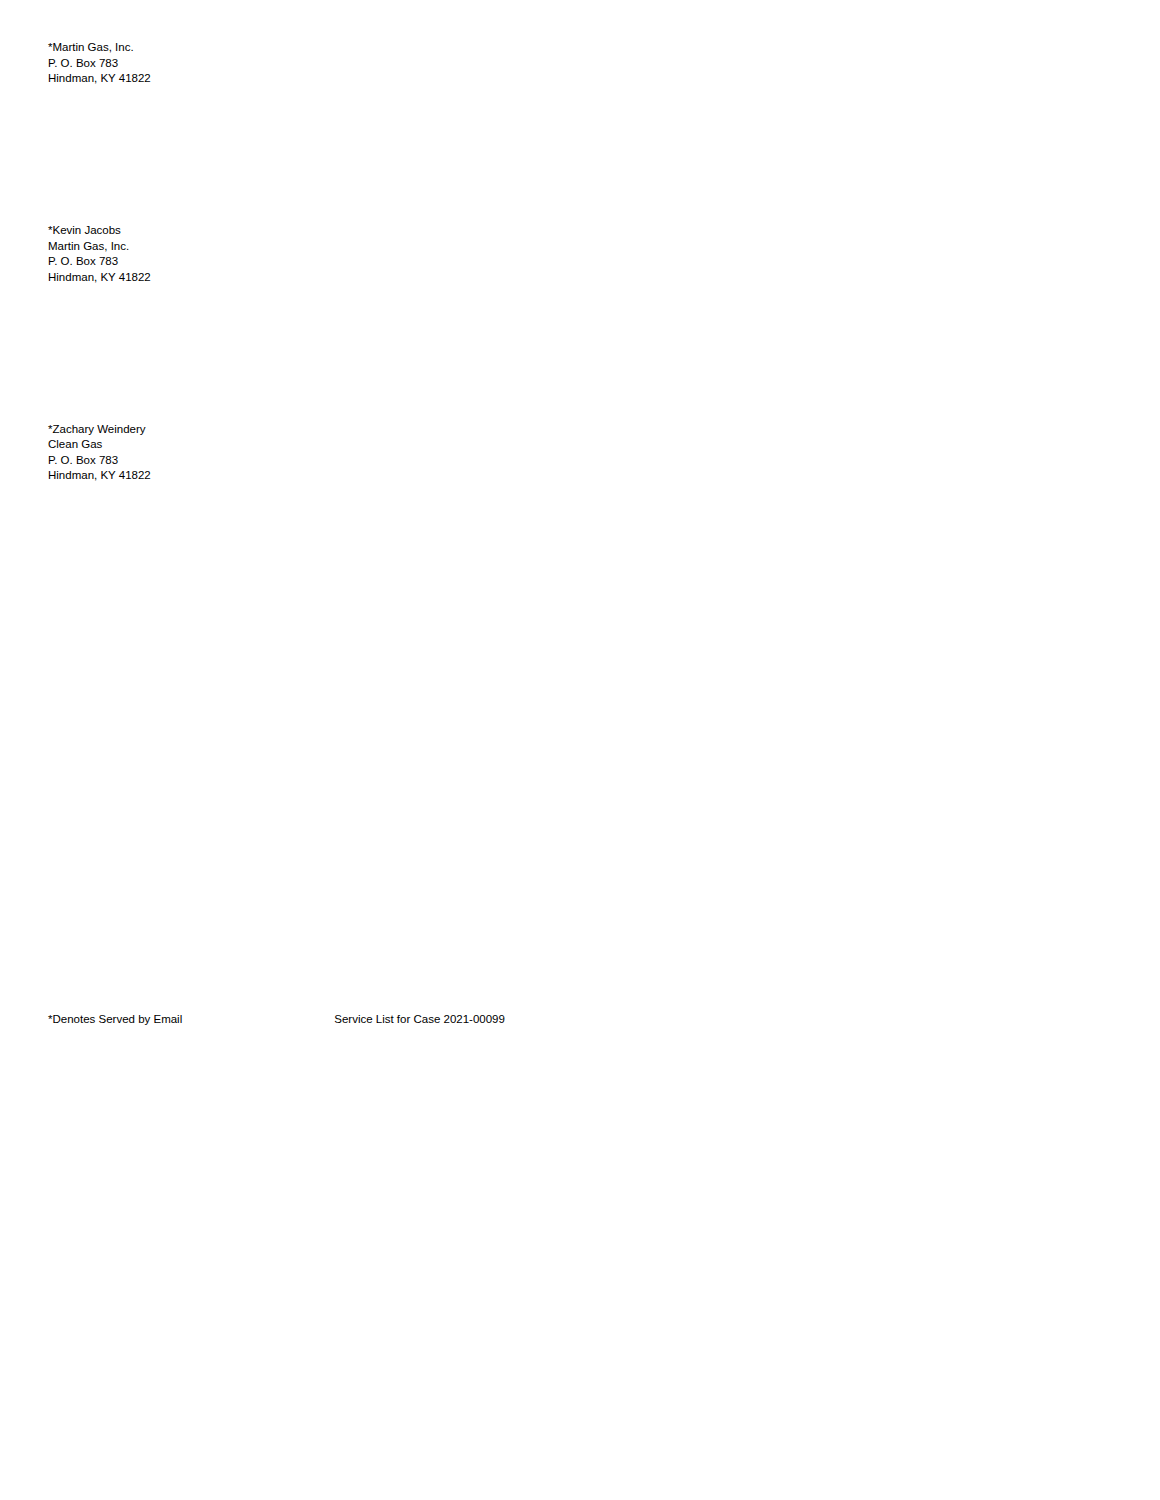*Martin Gas, Inc. P. O. Box 783 Hindman, KY 41822
*Kevin Jacobs Martin Gas, Inc. P. O. Box 783 Hindman, KY 41822
*Zachary Weindery Clean Gas P. O. Box 783 Hindman, KY 41822
*Denotes Served by Email Service List for Case 2021-00099